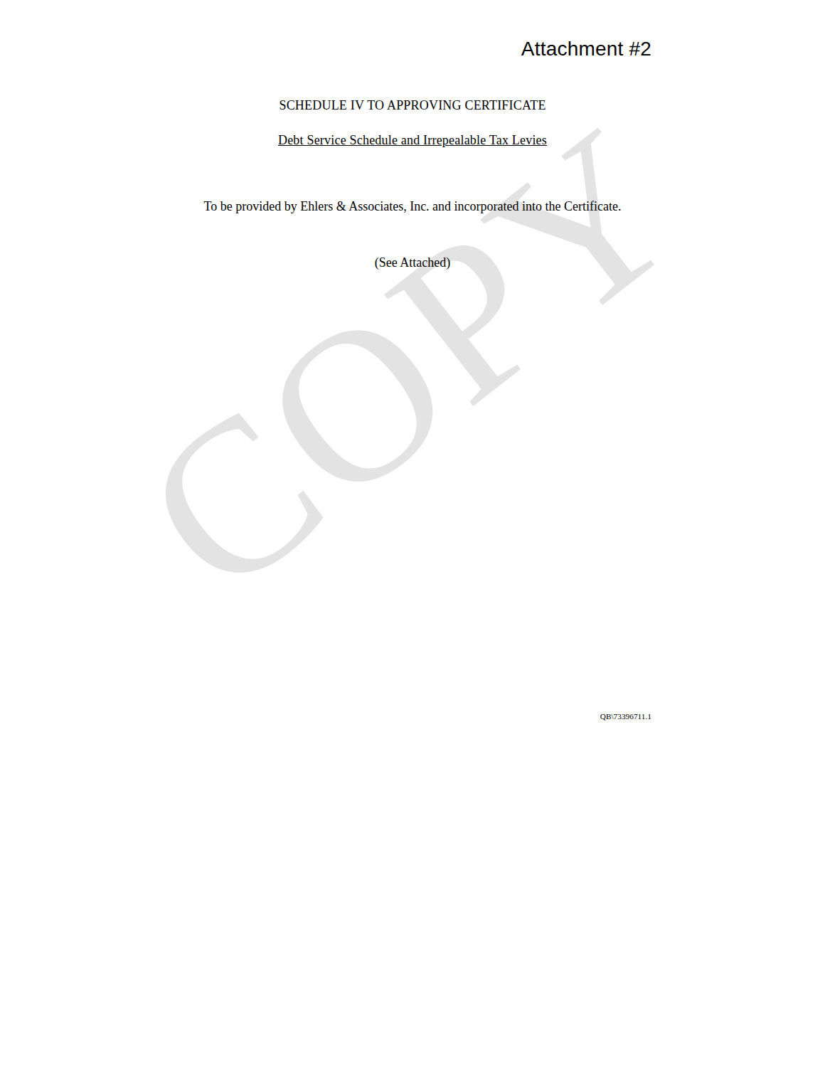COPY
Attachment #2
SCHEDULE IV TO APPROVING CERTIFICATE
Debt Service Schedule and Irrepealable Tax Levies
To be provided by Ehlers & Associates, Inc. and incorporated into the Certificate.
(See Attached)
QB\73396711.1